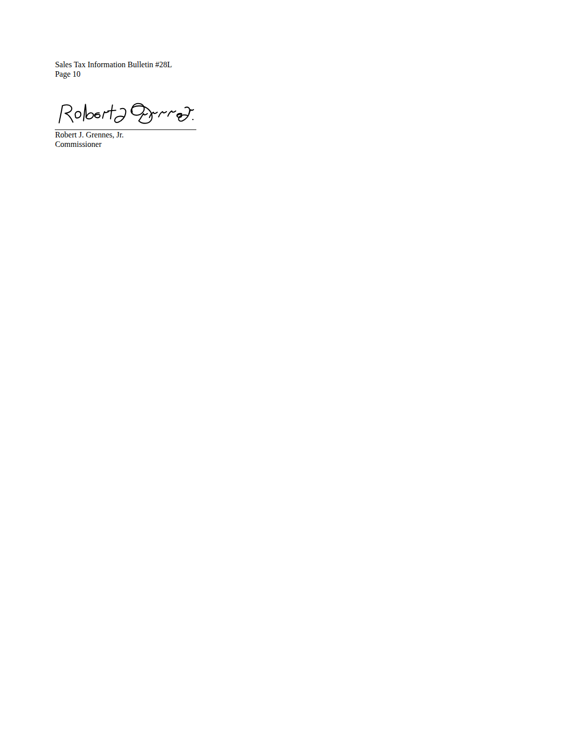Sales Tax Information Bulletin #28L
Page 10
Robert J. Grennes, Jr.
Commissioner